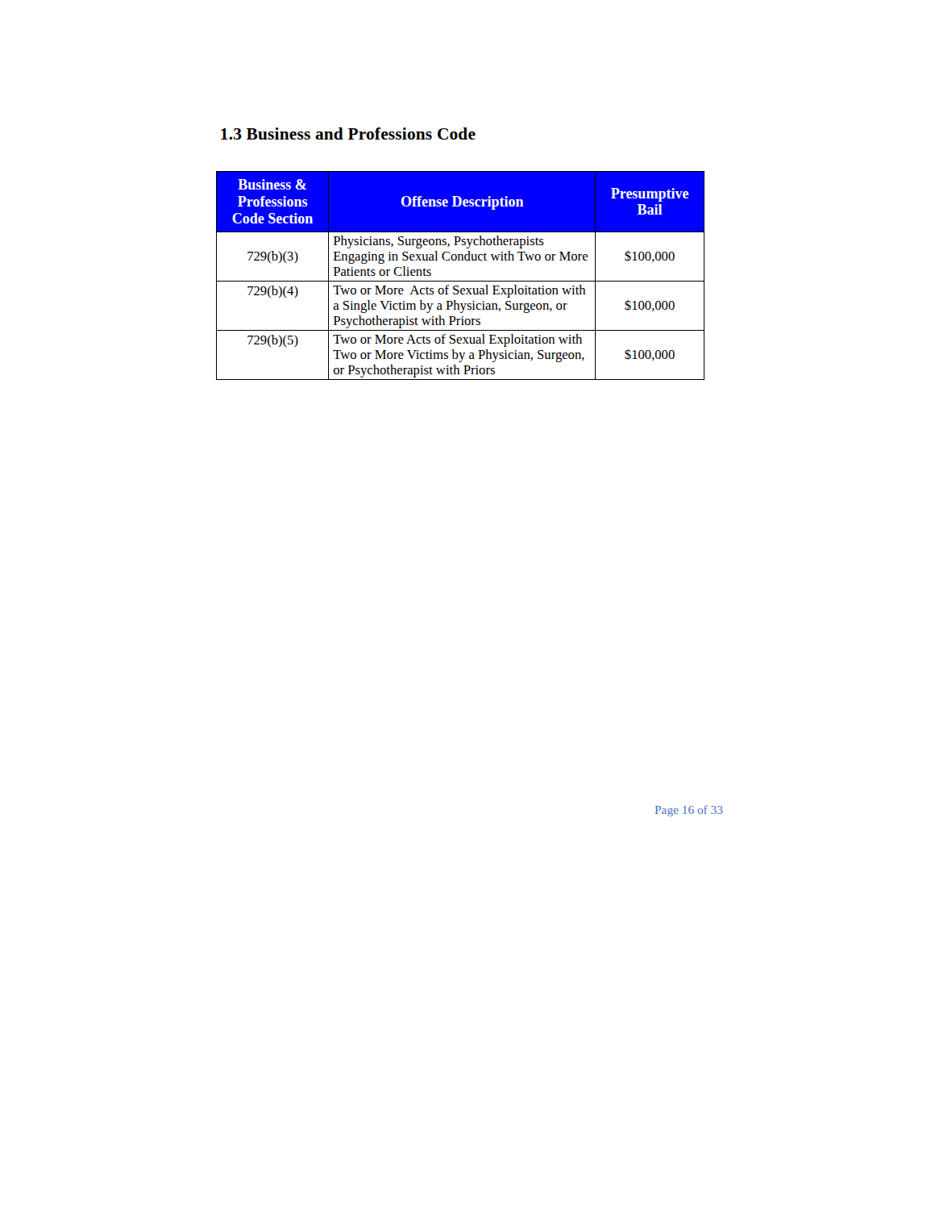1.3 Business and Professions Code
| Business & Professions Code Section | Offense Description | Presumptive Bail |
| --- | --- | --- |
| 729(b)(3) | Physicians, Surgeons, Psychotherapists Engaging in Sexual Conduct with Two or More Patients or Clients | $100,000 |
| 729(b)(4) | Two or More Acts of Sexual Exploitation with a Single Victim by a Physician, Surgeon, or Psychotherapist with Priors | $100,000 |
| 729(b)(5) | Two or More Acts of Sexual Exploitation with Two or More Victims by a Physician, Surgeon, or Psychotherapist with Priors | $100,000 |
Page 16 of 33